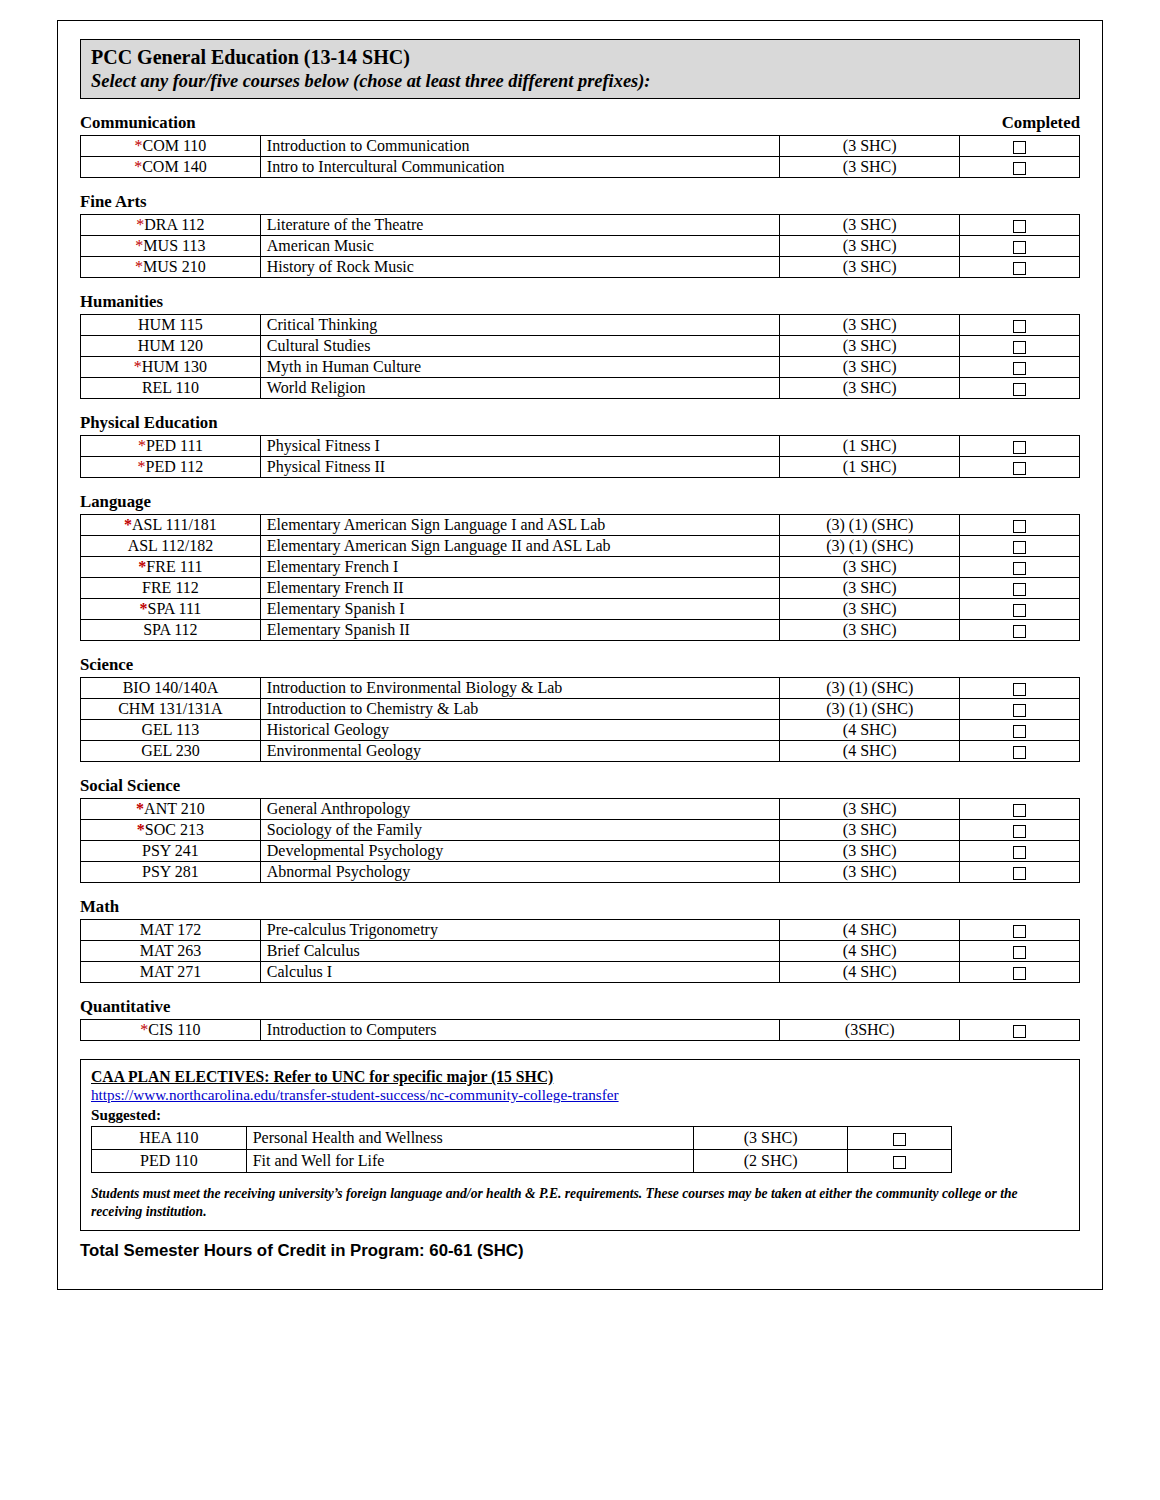PCC General Education (13-14 SHC)
Select any four/five courses below (chose at least three different prefixes):
Communication Completed
| * COM 110 | Introduction to Communication | (3 SHC) | |
| * COM 140 | Intro to Intercultural Communication | (3 SHC) | |
Fine Arts
| * DRA 112 | Literature of the Theatre | (3 SHC) | |
| * MUS 113 | American Music | (3 SHC) | |
| * MUS 210 | History of Rock Music | (3 SHC) | |
Humanities
| HUM 115 | Critical Thinking | (3 SHC) | |
| HUM 120 | Cultural Studies | (3 SHC) | |
| * HUM 130 | Myth in Human Culture | (3 SHC) | |
| REL 110 | World Religion | (3 SHC) | |
Physical Education
| * PED 111 | Physical Fitness I | (1 SHC) | |
| * PED 112 | Physical Fitness II | (1 SHC) | |
Language
| * ASL 111/181 | Elementary American Sign Language I and ASL Lab | (3) (1) (SHC) | |
| ASL 112/182 | Elementary American Sign Language II and ASL Lab | (3) (1) (SHC) | |
| * FRE 111 | Elementary French I | (3 SHC) | |
| FRE 112 | Elementary French II | (3 SHC) | |
| * SPA 111 | Elementary Spanish I | (3 SHC) | |
| SPA 112 | Elementary Spanish II | (3 SHC) | |
Science
| BIO 140/140A | Introduction to Environmental Biology & Lab | (3) (1) (SHC) | |
| CHM 131/131A | Introduction to Chemistry & Lab | (3) (1) (SHC) | |
| GEL 113 | Historical Geology | (4 SHC) | |
| GEL 230 | Environmental Geology | (4 SHC) | |
Social Science
| * ANT 210 | General Anthropology | (3 SHC) | |
| * SOC 213 | Sociology of the Family | (3 SHC) | |
| PSY 241 | Developmental Psychology | (3 SHC) | |
| PSY 281 | Abnormal Psychology | (3 SHC) | |
Math
| MAT 172 | Pre-calculus Trigonometry | (4 SHC) | |
| MAT 263 | Brief Calculus | (4 SHC) | |
| MAT 271 | Calculus I | (4 SHC) | |
Quantitative
| * CIS 110 | Introduction to Computers | (3SHC) | |
CAA PLAN ELECTIVES: Refer to UNC for specific major (15 SHC)
https://www.northcarolina.edu/transfer-student-success/nc-community-college-transfer
Suggested:
| HEA 110 | Personal Health and Wellness | (3 SHC) | |
| PED 110 | Fit and Well for Life | (2 SHC) | |
Students must meet the receiving university’s foreign language and/or health & P.E. requirements. These courses may be taken at either the community college or the receiving institution.
Total Semester Hours of Credit in Program: 60-61 (SHC)